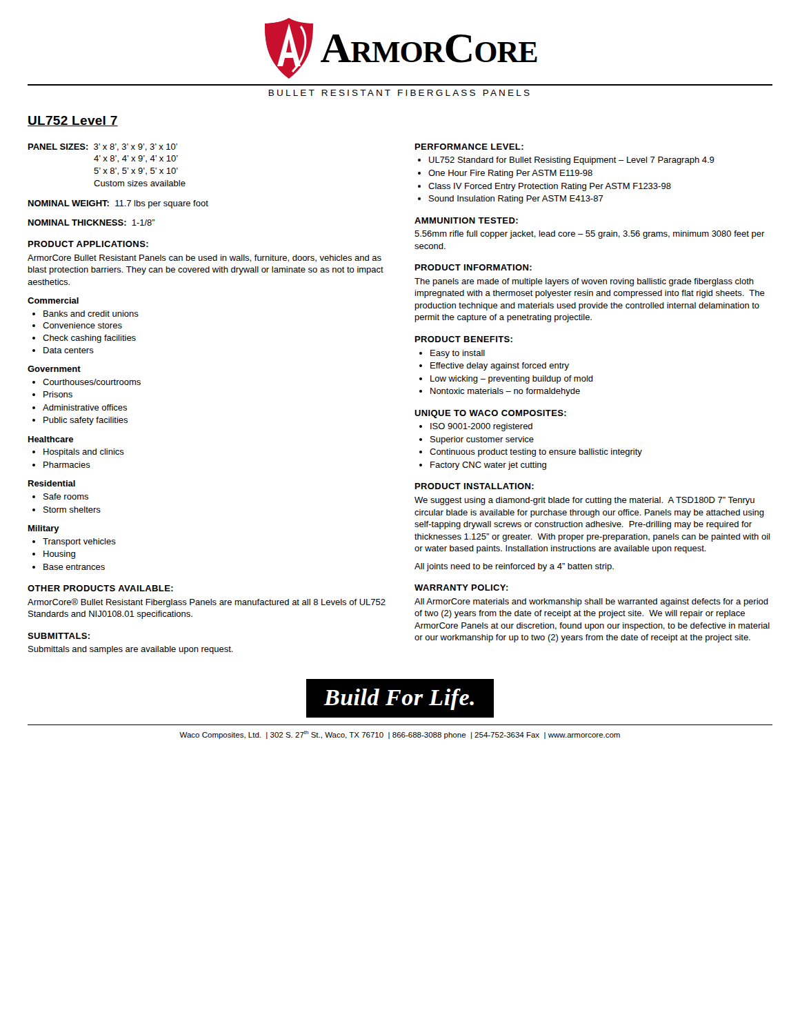ARMORCORE
BULLET RESISTANT FIBERGLASS PANELS
UL752 Level 7
PANEL SIZES: 3’ x 8’, 3’ x 9’, 3’ x 10’
4’ x 8’, 4’ x 9’, 4’ x 10’
5’ x 8’, 5’ x 9’, 5’ x 10’
Custom sizes available
NOMINAL WEIGHT: 11.7 lbs per square foot
NOMINAL THICKNESS: 1-1/8”
PRODUCT APPLICATIONS:
ArmorCore Bullet Resistant Panels can be used in walls, furniture, doors, vehicles and as blast protection barriers. They can be covered with drywall or laminate so as not to impact aesthetics.
Commercial
Banks and credit unions
Convenience stores
Check cashing facilities
Data centers
Government
Courthouses/courtrooms
Prisons
Administrative offices
Public safety facilities
Healthcare
Hospitals and clinics
Pharmacies
Residential
Safe rooms
Storm shelters
Military
Transport vehicles
Housing
Base entrances
OTHER PRODUCTS AVAILABLE:
ArmorCore® Bullet Resistant Fiberglass Panels are manufactured at all 8 Levels of UL752 Standards and NIJ0108.01 specifications.
SUBMITTALS:
Submittals and samples are available upon request.
PERFORMANCE LEVEL:
UL752 Standard for Bullet Resisting Equipment – Level 7 Paragraph 4.9
One Hour Fire Rating Per ASTM E119-98
Class IV Forced Entry Protection Rating Per ASTM F1233-98
Sound Insulation Rating Per ASTM E413-87
AMMUNITION TESTED:
5.56mm rifle full copper jacket, lead core – 55 grain, 3.56 grams, minimum 3080 feet per second.
PRODUCT INFORMATION:
The panels are made of multiple layers of woven roving ballistic grade fiberglass cloth impregnated with a thermoset polyester resin and compressed into flat rigid sheets. The production technique and materials used provide the controlled internal delamination to permit the capture of a penetrating projectile.
PRODUCT BENEFITS:
Easy to install
Effective delay against forced entry
Low wicking – preventing buildup of mold
Nontoxic materials – no formaldehyde
UNIQUE TO WACO COMPOSITES:
ISO 9001-2000 registered
Superior customer service
Continuous product testing to ensure ballistic integrity
Factory CNC water jet cutting
PRODUCT INSTALLATION:
We suggest using a diamond-grit blade for cutting the material. A TSD180D 7” Tenryu circular blade is available for purchase through our office. Panels may be attached using self-tapping drywall screws or construction adhesive. Pre-drilling may be required for thicknesses 1.125” or greater. With proper pre-preparation, panels can be painted with oil or water based paints. Installation instructions are available upon request.
All joints need to be reinforced by a 4” batten strip.
WARRANTY POLICY:
All ArmorCore materials and workmanship shall be warranted against defects for a period of two (2) years from the date of receipt at the project site. We will repair or replace ArmorCore Panels at our discretion, found upon our inspection, to be defective in material or our workmanship for up to two (2) years from the date of receipt at the project site.
Build For Life.
Waco Composites, Ltd. | 302 S. 27th St., Waco, TX 76710 | 866-688-3088 phone | 254-752-3634 Fax | www.armorcore.com